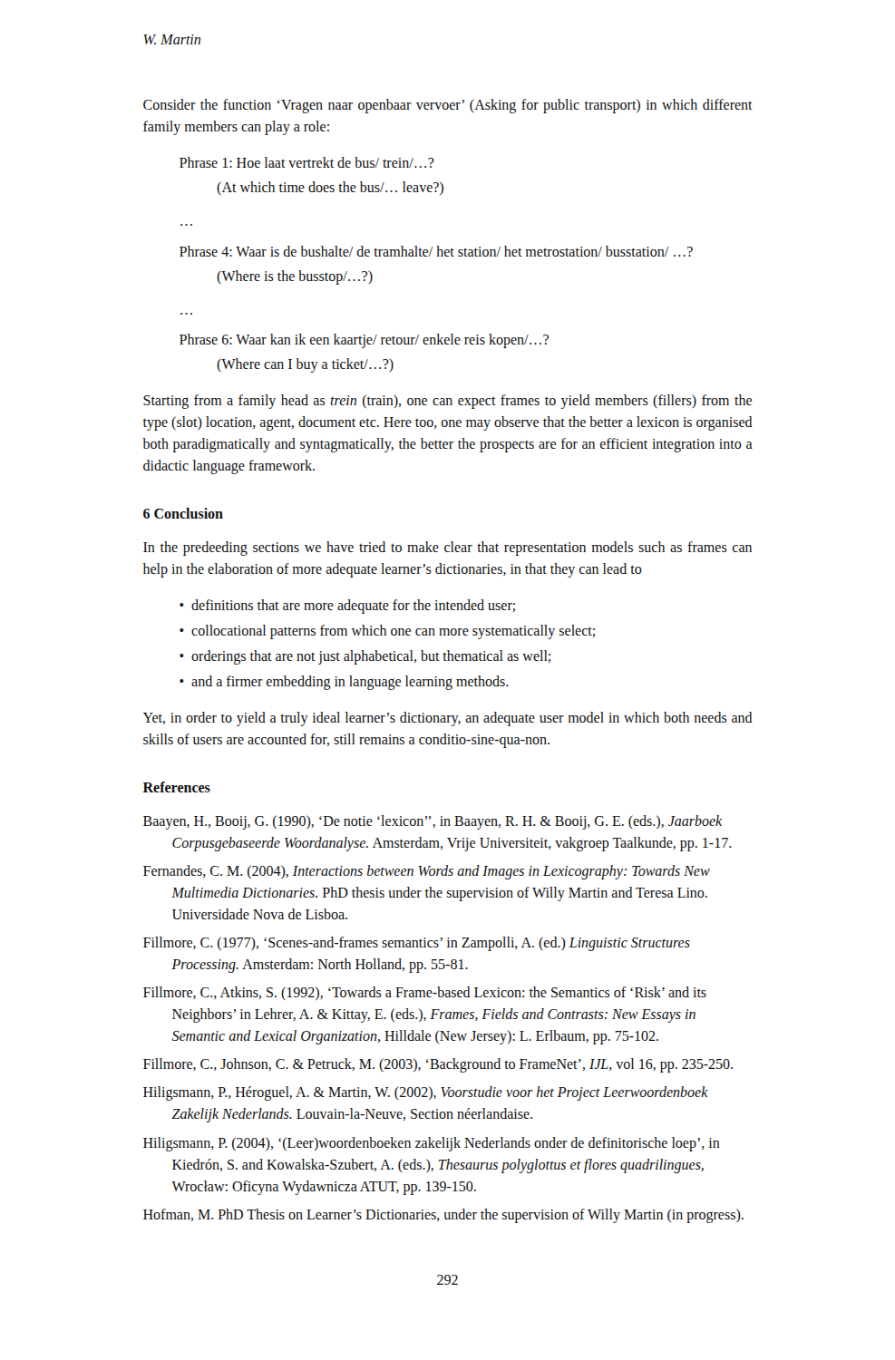W. Martin
Consider the function ‘Vragen naar openbaar vervoer’ (Asking for public transport) in which different family members can play a role:
Phrase 1: Hoe laat vertrekt de bus/ trein/…?
(At which time does the bus/… leave?)
…
Phrase 4: Waar is de bushalte/ de tramhalte/ het station/ het metrostation/ busstation/ …?
(Where is the busstop/…?)
…
Phrase 6: Waar kan ik een kaartje/ retour/ enkele reis kopen/…?
(Where can I buy a ticket/…?)
Starting from a family head as trein (train), one can expect frames to yield members (fillers) from the type (slot) location, agent, document etc. Here too, one may observe that the better a lexicon is organised both paradigmatically and syntagmatically, the better the prospects are for an efficient integration into a didactic language framework.
6 Conclusion
In the predeeding sections we have tried to make clear that representation models such as frames can help in the elaboration of more adequate learner’s dictionaries, in that they can lead to
definitions that are more adequate for the intended user;
collocational patterns from which one can more systematically select;
orderings that are not just alphabetical, but thematical as well;
and a firmer embedding in language learning methods.
Yet, in order to yield a truly ideal learner’s dictionary, an adequate user model in which both needs and skills of users are accounted for, still remains a conditio-sine-qua-non.
References
Baayen, H., Booij, G. (1990), ‘De notie ‘lexicon’’, in Baayen, R. H. & Booij, G. E. (eds.), Jaarboek Corpusgebaseerde Woordanalyse. Amsterdam, Vrije Universiteit, vakgroep Taalkunde, pp. 1-17.
Fernandes, C. M. (2004), Interactions between Words and Images in Lexicography: Towards New Multimedia Dictionaries. PhD thesis under the supervision of Willy Martin and Teresa Lino. Universidade Nova de Lisboa.
Fillmore, C. (1977), ‘Scenes-and-frames semantics’ in Zampolli, A. (ed.) Linguistic Structures Processing. Amsterdam: North Holland, pp. 55-81.
Fillmore, C., Atkins, S. (1992), ‘Towards a Frame-based Lexicon: the Semantics of ‘Risk’ and its Neighbors’ in Lehrer, A. & Kittay, E. (eds.), Frames, Fields and Contrasts: New Essays in Semantic and Lexical Organization, Hilldale (New Jersey): L. Erlbaum, pp. 75-102.
Fillmore, C., Johnson, C. & Petruck, M. (2003), ‘Background to FrameNet’, IJL, vol 16, pp. 235-250.
Hiligsmann, P., Héroguel, A. & Martin, W. (2002), Voorstudie voor het Project Leerwoordenboek Zakelijk Nederlands. Louvain-la-Neuve, Section néerlandaise.
Hiligsmann, P. (2004), ‘(Leer)woordenboeken zakelijk Nederlands onder de definitorische loep’, in Kiedrón, S. and Kowalska-Szubert, A. (eds.), Thesaurus polyglottus et flores quadrilingues, Wrocław: Oficyna Wydawnicza ATUT, pp. 139-150.
Hofman, M. PhD Thesis on Learner’s Dictionaries, under the supervision of Willy Martin (in progress).
292